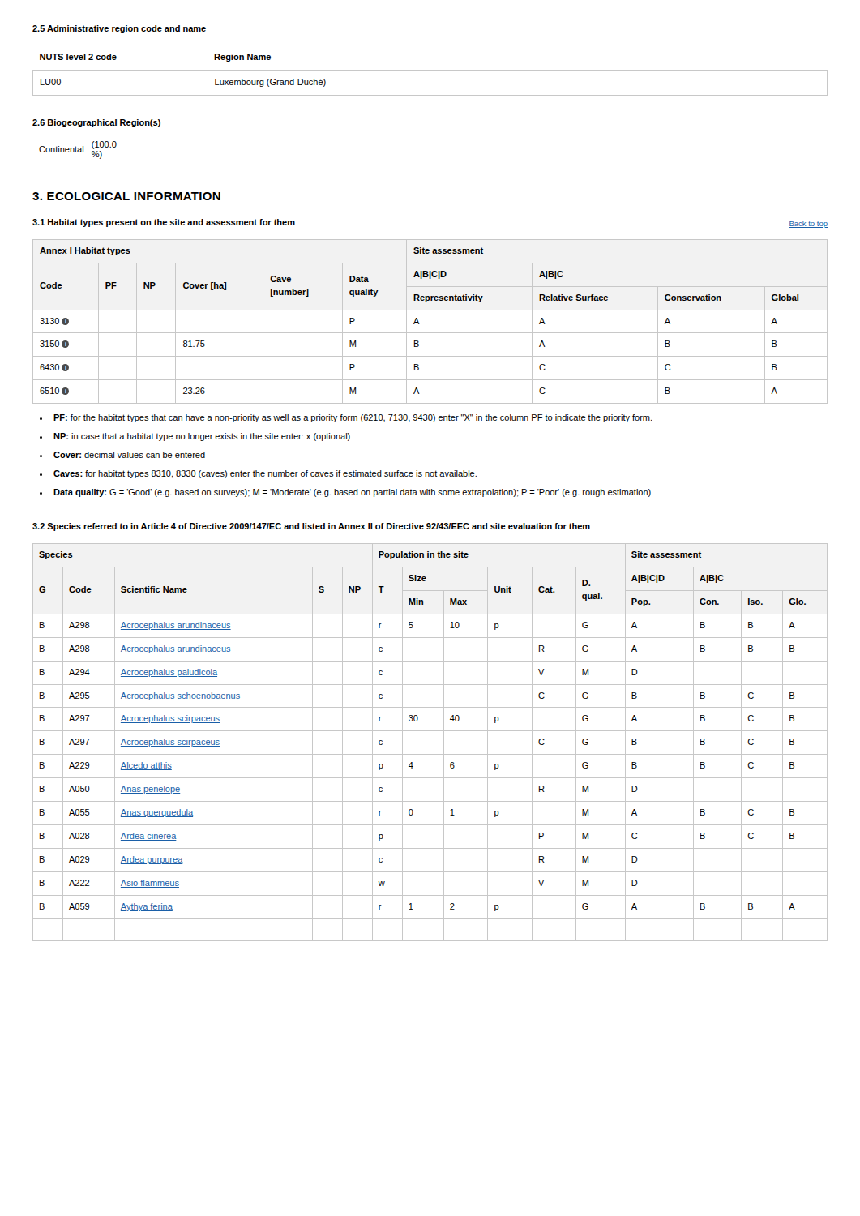2.5 Administrative region code and name
| NUTS level 2 code | Region Name |
| LU00 | Luxembourg (Grand-Duché) |
2.6 Biogeographical Region(s)
Continental (100.0%)
3. ECOLOGICAL INFORMATION
Back to top
3.1 Habitat types present on the site and assessment for them
| Annex I Habitat types | Site assessment |
| --- | --- |
| Code | PF | NP | Cover [ha] | Cave [number] | Data quality | A/B/C/D | A/B/C |
| Representativity | Relative Surface | Conservation | Global |
| 3130 i | | | | | P | A | A | A | A |
| 3150 i | | | 81.75 | | M | B | A | B | B |
| 6430 i | | | | | P | B | C | C | B |
| 6510 i | | | 23.26 | | M | A | C | B | A |
PF: for the habitat types that can have a non-priority as well as a priority form (6210, 7130, 9430) enter "X" in the column PF to indicate the priority form.
NP: in case that a habitat type no longer exists in the site enter: x (optional)
Cover: decimal values can be entered
Caves: for habitat types 8310, 8330 (caves) enter the number of caves if estimated surface is not available.
Data quality: G = 'Good' (e.g. based on surveys); M = 'Moderate' (e.g. based on partial data with some extrapolation); P = 'Poor' (e.g. rough estimation)
3.2 Species referred to in Article 4 of Directive 2009/147/EC and listed in Annex II of Directive 92/43/EEC and site evaluation for them
| Species | Population in the site | Site assessment |
| --- | --- | --- |
| G | Code | Scientific Name | S | NP | T | Size | Unit | Cat. | D. qual. | A/B/C/D | A/B/C |
| Min | Max | Pop. | Con. | Iso. | Glo. |
| B | A298 | Acrocephalus arundinaceus | | | r | 5 | 10 | p | | G | A | B | B | A |
| B | A298 | Acrocephalus arundinaceus | | | c | | | | R | G | A | B | B | B |
| B | A294 | Acrocephalus paludicola | | | c | | | | V | M | D | | | |
| B | A295 | Acrocephalus schoenobaenus | | | c | | | | C | G | B | B | C | B |
| B | A297 | Acrocephalus scirpaceus | | | r | 30 | 40 | p | | G | A | B | C | B |
| B | A297 | Acrocephalus scirpaceus | | | c | | | | C | G | B | B | C | B |
| B | A229 | Alcedo atthis | | | p | 4 | 6 | p | | G | B | B | C | B |
| B | A050 | Anas penelope | | | c | | | | R | M | D | | | |
| B | A055 | Anas querquedula | | | r | 0 | 1 | p | | M | A | B | C | B |
| B | A028 | Ardea cinerea | | | p | | | | P | M | C | B | C | B |
| B | A029 | Ardea purpurea | | | c | | | | R | M | D | | | |
| B | A222 | Asio flammeus | | | w | | | | V | M | D | | | |
| B | A059 | Aythya ferina | | | r | 1 | 2 | p | | G | A | B | B | A |